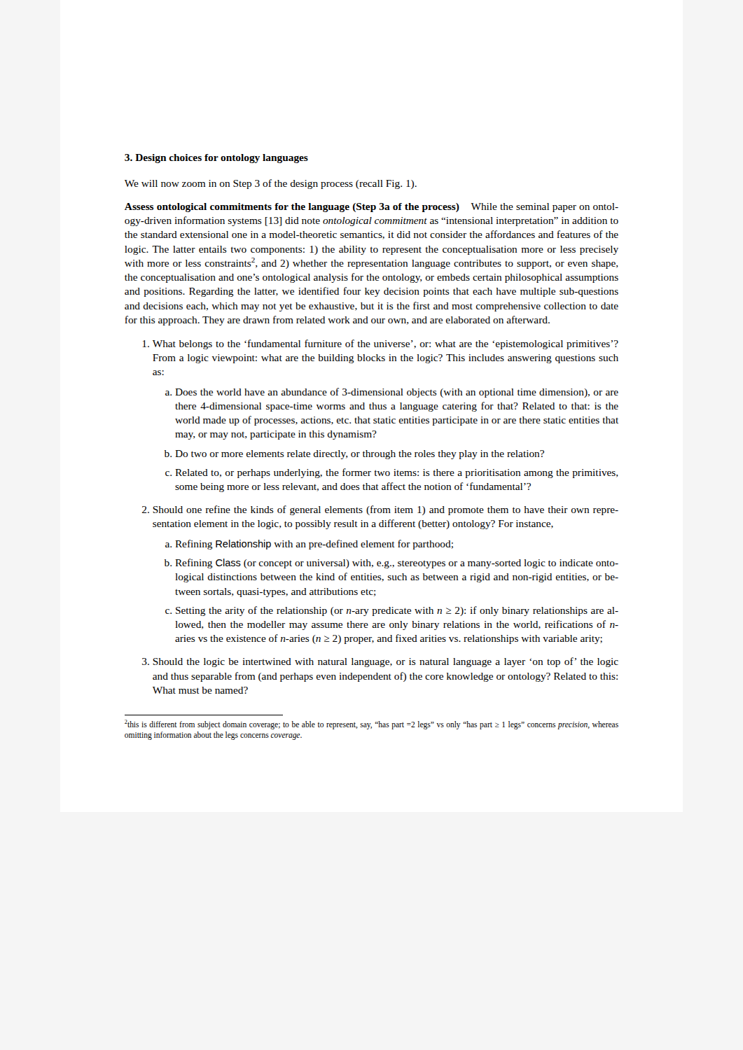3. Design choices for ontology languages
We will now zoom in on Step 3 of the design process (recall Fig. 1).
Assess ontological commitments for the language (Step 3a of the process) While the seminal paper on ontology-driven information systems [13] did note ontological commitment as “intensional interpretation” in addition to the standard extensional one in a model-theoretic semantics, it did not consider the affordances and features of the logic. The latter entails two components: 1) the ability to represent the conceptualisation more or less precisely with more or less constraints2, and 2) whether the representation language contributes to support, or even shape, the conceptualisation and one’s ontological analysis for the ontology, or embeds certain philosophical assumptions and positions. Regarding the latter, we identified four key decision points that each have multiple sub-questions and decisions each, which may not yet be exhaustive, but it is the first and most comprehensive collection to date for this approach. They are drawn from related work and our own, and are elaborated on afterward.
What belongs to the ‘fundamental furniture of the universe’, or: what are the ‘epistemological primitives’? From a logic viewpoint: what are the building blocks in the logic? This includes answering questions such as:
Does the world have an abundance of 3-dimensional objects (with an optional time dimension), or are there 4-dimensional space-time worms and thus a language catering for that? Related to that: is the world made up of processes, actions, etc. that static entities participate in or are there static entities that may, or may not, participate in this dynamism?
Do two or more elements relate directly, or through the roles they play in the relation?
Related to, or perhaps underlying, the former two items: is there a prioritisation among the primitives, some being more or less relevant, and does that affect the notion of ‘fundamental’?
Should one refine the kinds of general elements (from item 1) and promote them to have their own representation element in the logic, to possibly result in a different (better) ontology? For instance,
Refining Relationship with an pre-defined element for parthood;
Refining Class (or concept or universal) with, e.g., stereotypes or a many-sorted logic to indicate ontological distinctions between the kind of entities, such as between a rigid and non-rigid entities, or between sortals, quasi-types, and attributions etc;
Setting the arity of the relationship (or n-ary predicate with n ≥ 2): if only binary relationships are allowed, then the modeller may assume there are only binary relations in the world, reifications of n-aries vs the existence of n-aries (n ≥ 2) proper, and fixed arities vs. relationships with variable arity;
Should the logic be intertwined with natural language, or is natural language a layer ‘on top of’ the logic and thus separable from (and perhaps even independent of) the core knowledge or ontology? Related to this: What must be named?
2this is different from subject domain coverage; to be able to represent, say, “has part =2 legs” vs only “has part ≥ 1 legs” concerns precision, whereas omitting information about the legs concerns coverage.